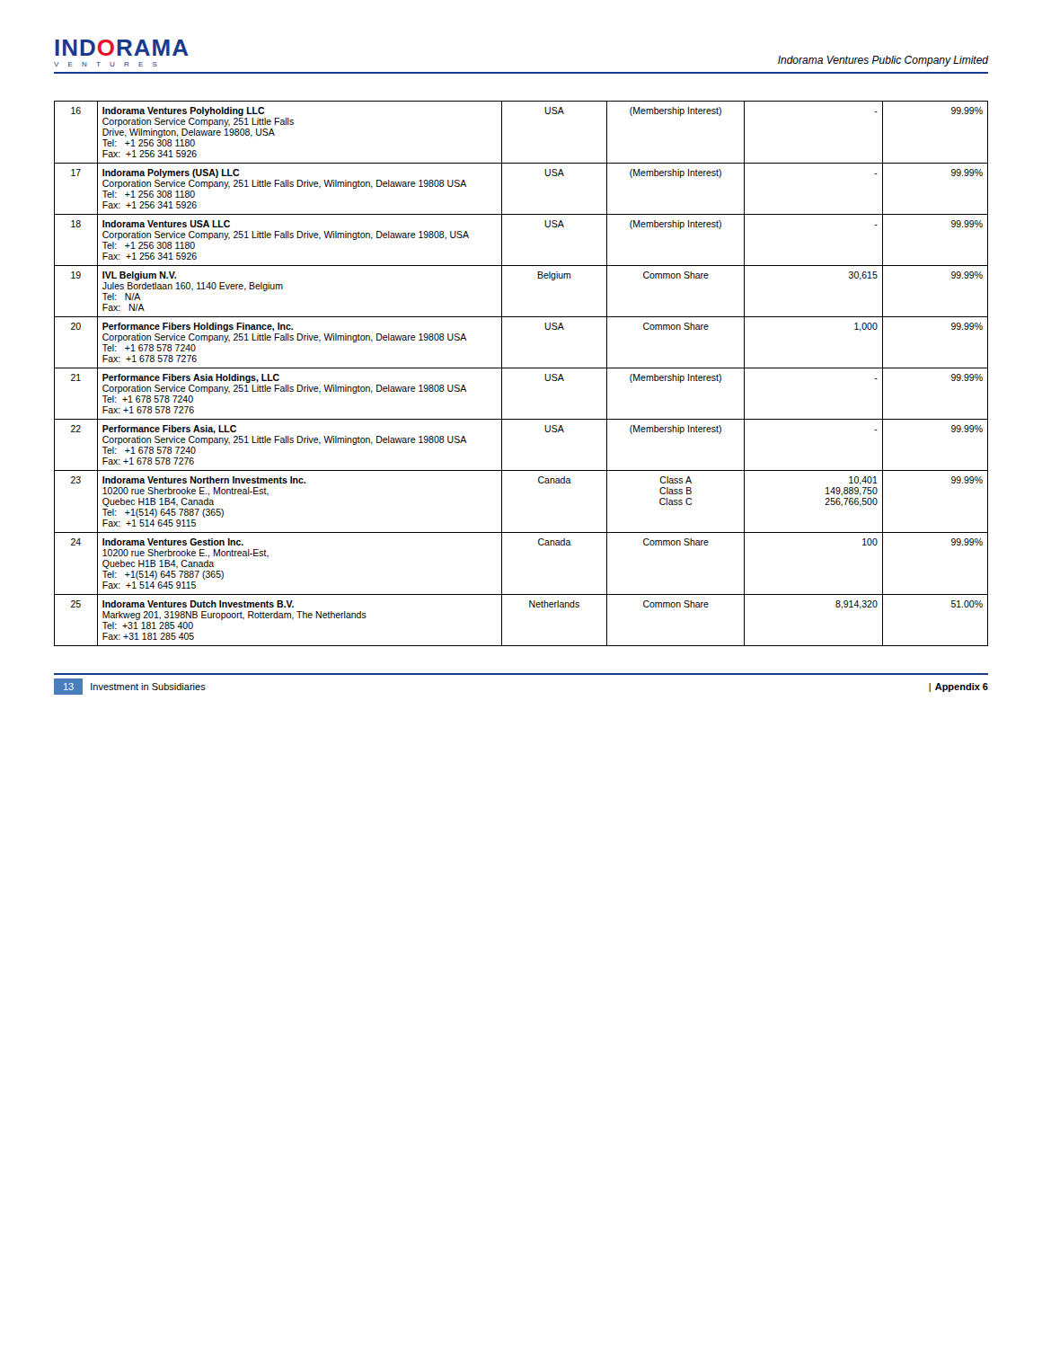INDORAMA
V E N T U R E S
Indorama Ventures Public Company Limited
| 16 | Indorama Ventures Polyholding LLC Corporation Service Company, 251 Little Falls Drive, Wilmington, Delaware 19808, USA Tel: +1 256 308 1180 Fax: +1 256 341 5926 | USA | (Membership Interest) | - | 99.99% |
| 17 | Indorama Polymers (USA) LLC Corporation Service Company, 251 Little Falls Drive, Wilmington, Delaware 19808 USA Tel: +1 256 308 1180 Fax: +1 256 341 5926 | USA | (Membership Interest) | - | 99.99% |
| 18 | Indorama Ventures USA LLC Corporation Service Company, 251 Little Falls Drive, Wilmington, Delaware 19808, USA Tel: +1 256 308 1180 Fax: +1 256 341 5926 | USA | (Membership Interest) | - | 99.99% |
| 19 | IVL Belgium N.V. Jules Bordetlaan 160, 1140 Evere, Belgium Tel: N/A Fax: N/A | Belgium | Common Share | 30,615 | 99.99% |
| 20 | Performance Fibers Holdings Finance, Inc. Corporation Service Company, 251 Little Falls Drive, Wilmington, Delaware 19808 USA Tel: +1 678 578 7240 Fax: +1 678 578 7276 | USA | Common Share | 1,000 | 99.99% |
| 21 | Performance Fibers Asia Holdings, LLC Corporation Service Company, 251 Little Falls Drive, Wilmington, Delaware 19808 USA Tel: +1 678 578 7240 Fax: +1 678 578 7276 | USA | (Membership Interest) | - | 99.99% |
| 22 | Performance Fibers Asia, LLC Corporation Service Company, 251 Little Falls Drive, Wilmington, Delaware 19808 USA Tel: +1 678 578 7240 Fax: +1 678 578 7276 | USA | (Membership Interest) | - | 99.99% |
| 23 | Indorama Ventures Northern Investments Inc. 10200 rue Sherbrooke E., Montreal-Est, Quebec H1B 1B4, Canada Tel: +1(514) 645 7887 (365) Fax: +1 514 645 9115 | Canada | Class A Class B Class C | 10,401 149,889,750 256,766,500 | 99.99% |
| 24 | Indorama Ventures Gestion Inc. 10200 rue Sherbrooke E., Montreal-Est, Quebec H1B 1B4, Canada Tel: +1(514) 645 7887 (365) Fax: +1 514 645 9115 | Canada | Common Share | 100 | 99.99% |
| 25 | Indorama Ventures Dutch Investments B.V. Markweg 201, 3198NB Europoort, Rotterdam, The Netherlands Tel: +31 181 285 400 Fax: +31 181 285 405 | Netherlands | Common Share | 8,914,320 | 51.00% |
13 Investment in Subsidiaries
|Appendix 6